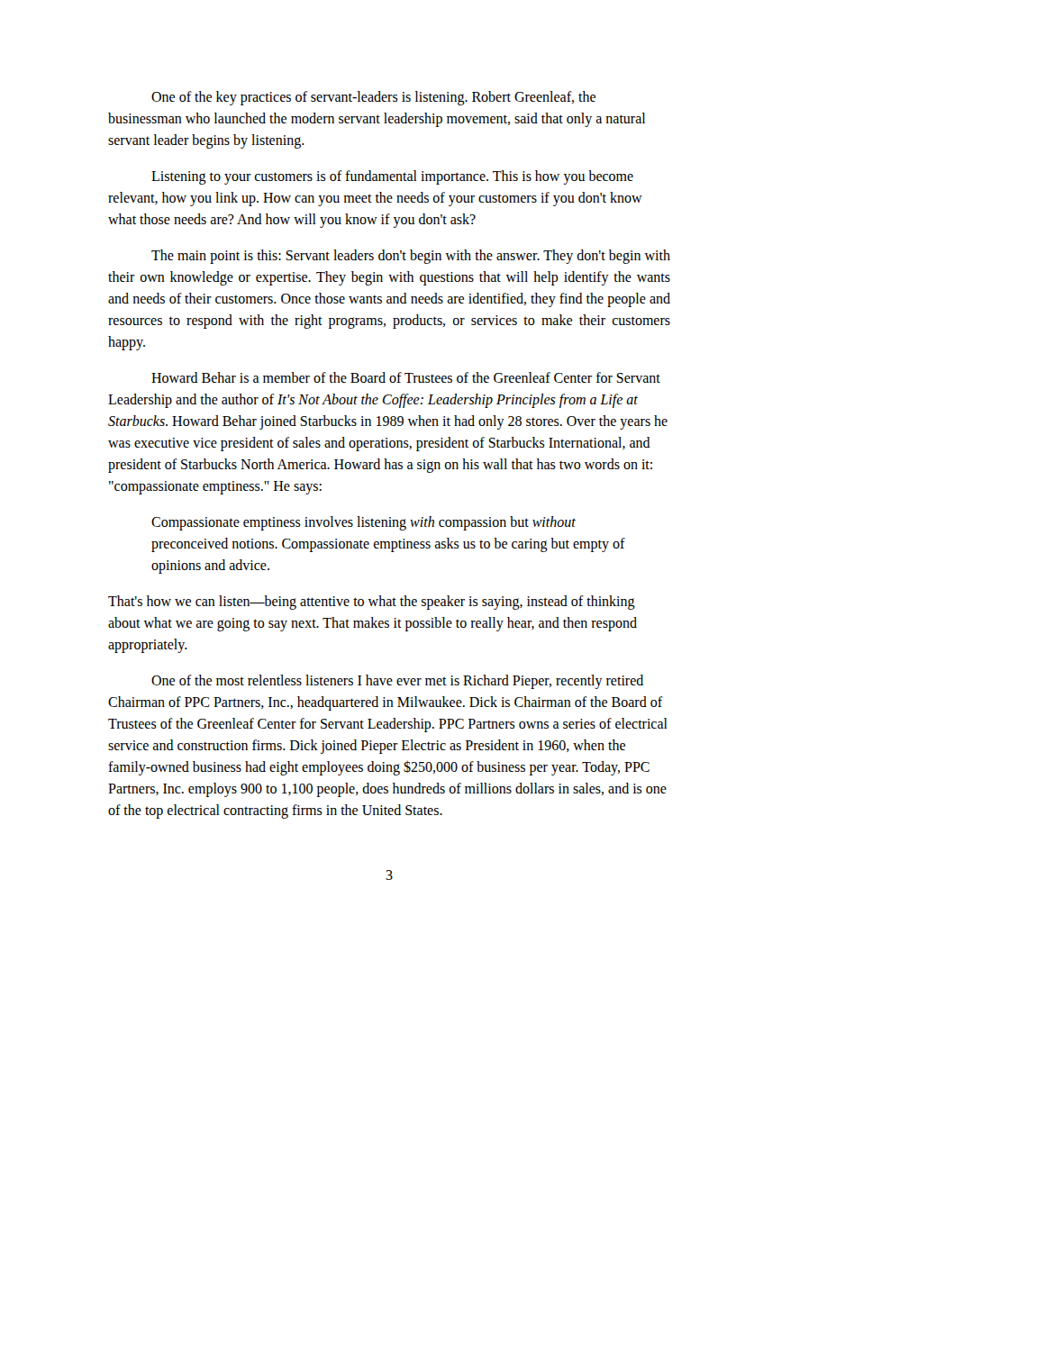One of the key practices of servant-leaders is listening. Robert Greenleaf, the businessman who launched the modern servant leadership movement, said that only a natural servant leader begins by listening.
Listening to your customers is of fundamental importance. This is how you become relevant, how you link up. How can you meet the needs of your customers if you don't know what those needs are? And how will you know if you don't ask?
The main point is this: Servant leaders don't begin with the answer. They don't begin with their own knowledge or expertise. They begin with questions that will help identify the wants and needs of their customers. Once those wants and needs are identified, they find the people and resources to respond with the right programs, products, or services to make their customers happy.
Howard Behar is a member of the Board of Trustees of the Greenleaf Center for Servant Leadership and the author of It's Not About the Coffee: Leadership Principles from a Life at Starbucks. Howard Behar joined Starbucks in 1989 when it had only 28 stores. Over the years he was executive vice president of sales and operations, president of Starbucks International, and president of Starbucks North America. Howard has a sign on his wall that has two words on it: "compassionate emptiness." He says:
Compassionate emptiness involves listening with compassion but without preconceived notions. Compassionate emptiness asks us to be caring but empty of opinions and advice.
That's how we can listen—being attentive to what the speaker is saying, instead of thinking about what we are going to say next. That makes it possible to really hear, and then respond appropriately.
One of the most relentless listeners I have ever met is Richard Pieper, recently retired Chairman of PPC Partners, Inc., headquartered in Milwaukee. Dick is Chairman of the Board of Trustees of the Greenleaf Center for Servant Leadership. PPC Partners owns a series of electrical service and construction firms. Dick joined Pieper Electric as President in 1960, when the family-owned business had eight employees doing $250,000 of business per year. Today, PPC Partners, Inc. employs 900 to 1,100 people, does hundreds of millions dollars in sales, and is one of the top electrical contracting firms in the United States.
3